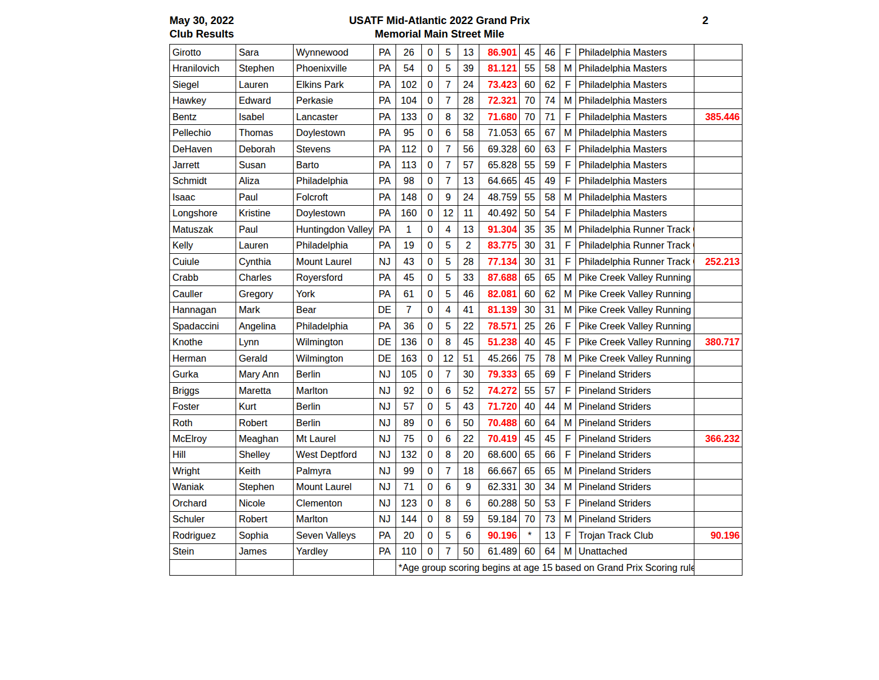May 30, 2022
Club Results
USATF Mid-Atlantic 2022 Grand Prix
Memorial Main Street Mile
2
| Girotto | Sara | Wynnewood | PA | 26 | 0 | 5 | 13 | 86.901 | 45 | 46 | F | Philadelphia Masters | |
| Hranilovich | Stephen | Phoenixville | PA | 54 | 0 | 5 | 39 | 81.121 | 55 | 58 | M | Philadelphia Masters | |
| Siegel | Lauren | Elkins Park | PA | 102 | 0 | 7 | 24 | 73.423 | 60 | 62 | F | Philadelphia Masters | |
| Hawkey | Edward | Perkasie | PA | 104 | 0 | 7 | 28 | 72.321 | 70 | 74 | M | Philadelphia Masters | |
| Bentz | Isabel | Lancaster | PA | 133 | 0 | 8 | 32 | 71.680 | 70 | 71 | F | Philadelphia Masters | 385.446 |
| Pellechio | Thomas | Doylestown | PA | 95 | 0 | 6 | 58 | 71.053 | 65 | 67 | M | Philadelphia Masters | |
| DeHaven | Deborah | Stevens | PA | 112 | 0 | 7 | 56 | 69.328 | 60 | 63 | F | Philadelphia Masters | |
| Jarrett | Susan | Barto | PA | 113 | 0 | 7 | 57 | 65.828 | 55 | 59 | F | Philadelphia Masters | |
| Schmidt | Aliza | Philadelphia | PA | 98 | 0 | 7 | 13 | 64.665 | 45 | 49 | F | Philadelphia Masters | |
| Isaac | Paul | Folcroft | PA | 148 | 0 | 9 | 24 | 48.759 | 55 | 58 | M | Philadelphia Masters | |
| Longshore | Kristine | Doylestown | PA | 160 | 0 | 12 | 11 | 40.492 | 50 | 54 | F | Philadelphia Masters | |
| Matuszak | Paul | Huntingdon Valley | PA | 1 | 0 | 4 | 13 | 91.304 | 35 | 35 | M | Philadelphia Runner Track Club | |
| Kelly | Lauren | Philadelphia | PA | 19 | 0 | 5 | 2 | 83.775 | 30 | 31 | F | Philadelphia Runner Track Club | |
| Cuiule | Cynthia | Mount Laurel | NJ | 43 | 0 | 5 | 28 | 77.134 | 30 | 31 | F | Philadelphia Runner Track Club | 252.213 |
| Crabb | Charles | Royersford | PA | 45 | 0 | 5 | 33 | 87.688 | 65 | 65 | M | Pike Creek Valley Running Club | |
| Cauller | Gregory | York | PA | 61 | 0 | 5 | 46 | 82.081 | 60 | 62 | M | Pike Creek Valley Running Club | |
| Hannagan | Mark | Bear | DE | 7 | 0 | 4 | 41 | 81.139 | 30 | 31 | M | Pike Creek Valley Running Club | |
| Spadaccini | Angelina | Philadelphia | PA | 36 | 0 | 5 | 22 | 78.571 | 25 | 26 | F | Pike Creek Valley Running Club | |
| Knothe | Lynn | Wilmington | DE | 136 | 0 | 8 | 45 | 51.238 | 40 | 45 | F | Pike Creek Valley Running Club | 380.717 |
| Herman | Gerald | Wilmington | DE | 163 | 0 | 12 | 51 | 45.266 | 75 | 78 | M | Pike Creek Valley Running Club | |
| Gurka | Mary Ann | Berlin | NJ | 105 | 0 | 7 | 30 | 79.333 | 65 | 69 | F | Pineland Striders | |
| Briggs | Maretta | Marlton | NJ | 92 | 0 | 6 | 52 | 74.272 | 55 | 57 | F | Pineland Striders | |
| Foster | Kurt | Berlin | NJ | 57 | 0 | 5 | 43 | 71.720 | 40 | 44 | M | Pineland Striders | |
| Roth | Robert | Berlin | NJ | 89 | 0 | 6 | 50 | 70.488 | 60 | 64 | M | Pineland Striders | |
| McElroy | Meaghan | Mt Laurel | NJ | 75 | 0 | 6 | 22 | 70.419 | 45 | 45 | F | Pineland Striders | 366.232 |
| Hill | Shelley | West Deptford | NJ | 132 | 0 | 8 | 20 | 68.600 | 65 | 66 | F | Pineland Striders | |
| Wright | Keith | Palmyra | NJ | 99 | 0 | 7 | 18 | 66.667 | 65 | 65 | M | Pineland Striders | |
| Waniak | Stephen | Mount Laurel | NJ | 71 | 0 | 6 | 9 | 62.331 | 30 | 34 | M | Pineland Striders | |
| Orchard | Nicole | Clementon | NJ | 123 | 0 | 8 | 6 | 60.288 | 50 | 53 | F | Pineland Striders | |
| Schuler | Robert | Marlton | NJ | 144 | 0 | 8 | 59 | 59.184 | 70 | 73 | M | Pineland Striders | |
| Rodriguez | Sophia | Seven Valleys | PA | 20 | 0 | 5 | 6 | 90.196 | * | 13 | F | Trojan Track Club | 90.196 |
| Stein | James | Yardley | PA | 110 | 0 | 7 | 50 | 61.489 | 60 | 64 | M | Unattached | |
| | | | | *Age group scoring begins at age 15 based on Grand Prix Scoring rules | |